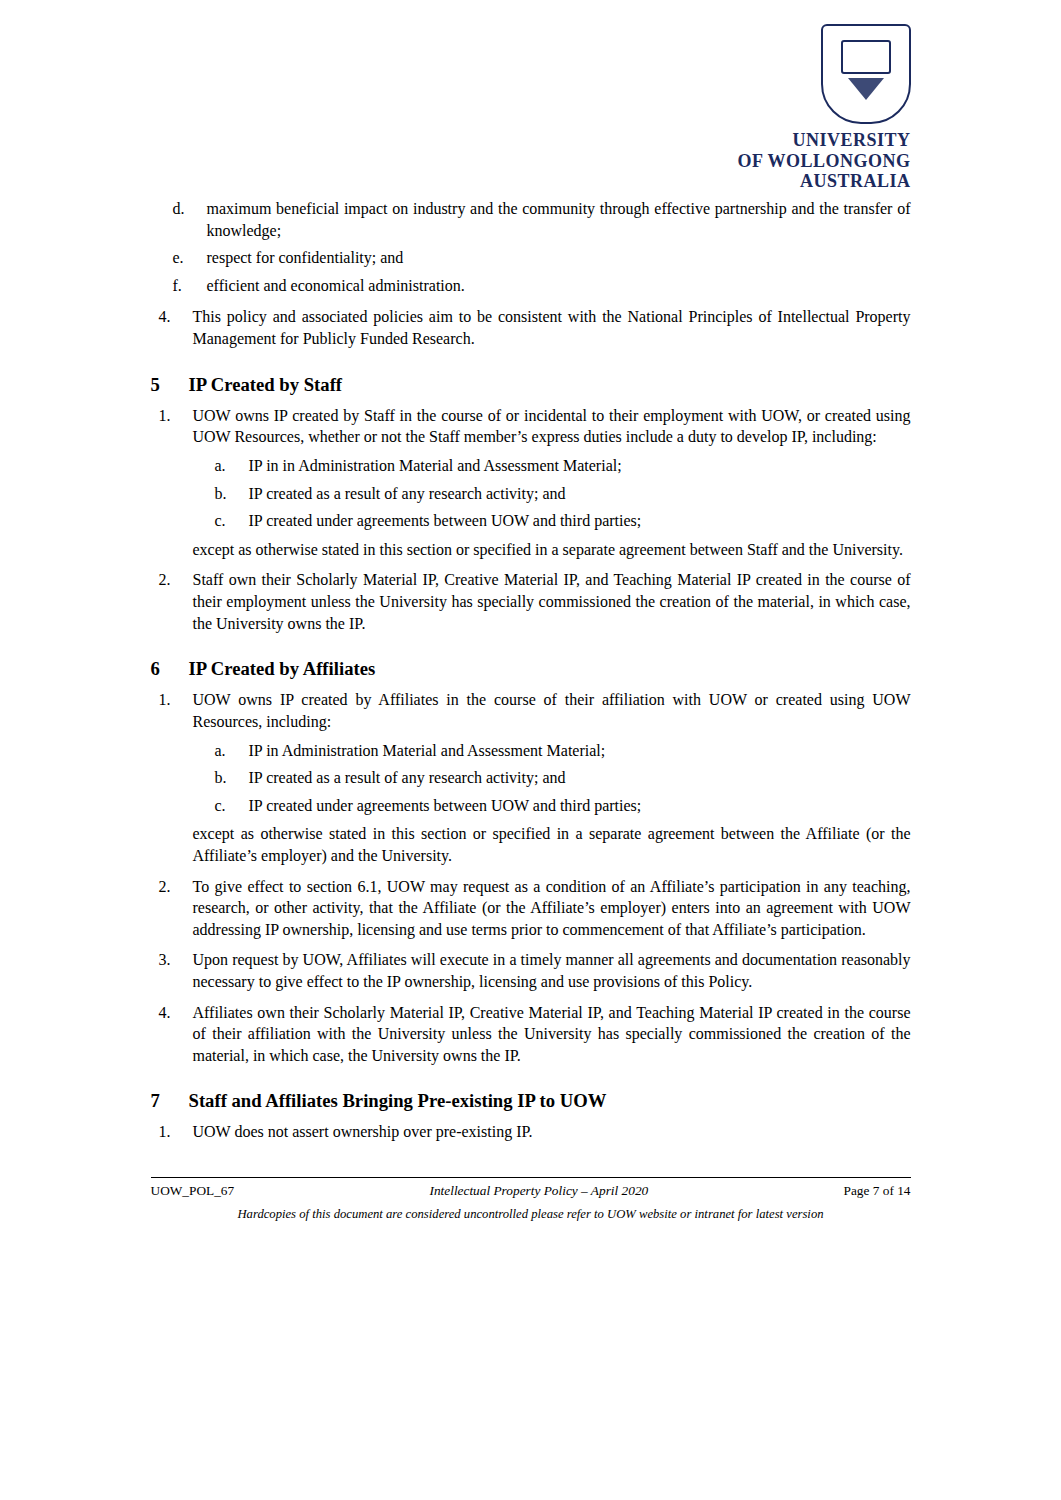UNIVERSITY
OF WOLLONGONG
AUSTRALIA
maximum beneficial impact on industry and the community through effective partnership and the transfer of knowledge;
respect for confidentiality; and
efficient and economical administration.
This policy and associated policies aim to be consistent with the National Principles of Intellectual Property Management for Publicly Funded Research.
5 IP Created by Staff
UOW owns IP created by Staff in the course of or incidental to their employment with UOW, or created using UOW Resources, whether or not the Staff member’s express duties include a duty to develop IP, including:
IP in in Administration Material and Assessment Material;
IP created as a result of any research activity; and
IP created under agreements between UOW and third parties;
except as otherwise stated in this section or specified in a separate agreement between Staff and the University.
Staff own their Scholarly Material IP, Creative Material IP, and Teaching Material IP created in the course of their employment unless the University has specially commissioned the creation of the material, in which case, the University owns the IP.
6 IP Created by Affiliates
UOW owns IP created by Affiliates in the course of their affiliation with UOW or created using UOW Resources, including:
IP in Administration Material and Assessment Material;
IP created as a result of any research activity; and
IP created under agreements between UOW and third parties;
except as otherwise stated in this section or specified in a separate agreement between the Affiliate (or the Affiliate’s employer) and the University.
To give effect to section 6.1, UOW may request as a condition of an Affiliate’s participation in any teaching, research, or other activity, that the Affiliate (or the Affiliate’s employer) enters into an agreement with UOW addressing IP ownership, licensing and use terms prior to commencement of that Affiliate’s participation.
Upon request by UOW, Affiliates will execute in a timely manner all agreements and documentation reasonably necessary to give effect to the IP ownership, licensing and use provisions of this Policy.
Affiliates own their Scholarly Material IP, Creative Material IP, and Teaching Material IP created in the course of their affiliation with the University unless the University has specially commissioned the creation of the material, in which case, the University owns the IP.
7 Staff and Affiliates Bringing Pre-existing IP to UOW
UOW does not assert ownership over pre-existing IP.
UOW_POL_67
Intellectual Property Policy – April 2020
Page 7 of 14
Hardcopies of this document are considered uncontrolled please refer to UOW website or intranet for latest version